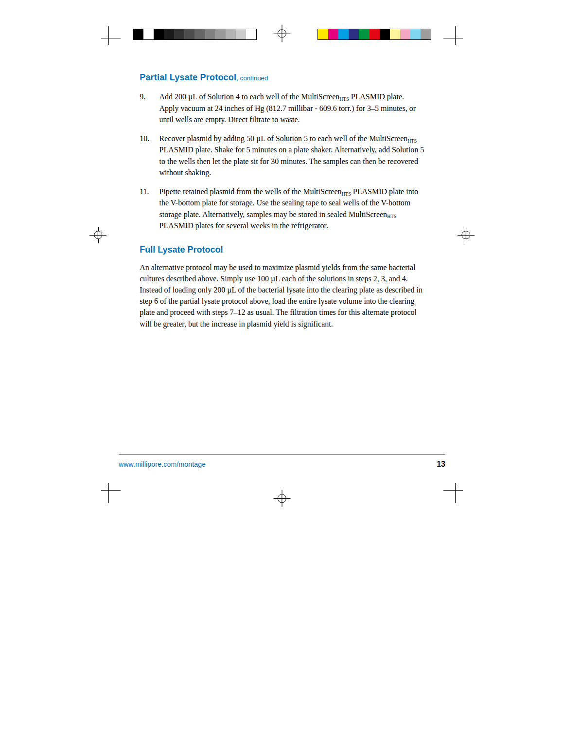Partial Lysate Protocol, continued
9. Add 200 µL of Solution 4 to each well of the MultiScreenHTS PLASMID plate. Apply vacuum at 24 inches of Hg (812.7 millibar - 609.6 torr.) for 3–5 minutes, or until wells are empty. Direct filtrate to waste.
10. Recover plasmid by adding 50 µL of Solution 5 to each well of the MultiScreenHTS PLASMID plate. Shake for 5 minutes on a plate shaker. Alternatively, add Solution 5 to the wells then let the plate sit for 30 minutes. The samples can then be recovered without shaking.
11. Pipette retained plasmid from the wells of the MultiScreenHTS PLASMID plate into the V-bottom plate for storage. Use the sealing tape to seal wells of the V-bottom storage plate. Alternatively, samples may be stored in sealed MultiScreenHTS PLASMID plates for several weeks in the refrigerator.
Full Lysate Protocol
An alternative protocol may be used to maximize plasmid yields from the same bacterial cultures described above. Simply use 100 µL each of the solutions in steps 2, 3, and 4. Instead of loading only 200 µL of the bacterial lysate into the clearing plate as described in step 6 of the partial lysate protocol above, load the entire lysate volume into the clearing plate and proceed with steps 7–12 as usual. The filtration times for this alternate protocol will be greater, but the increase in plasmid yield is significant.
www.millipore.com/montage 13